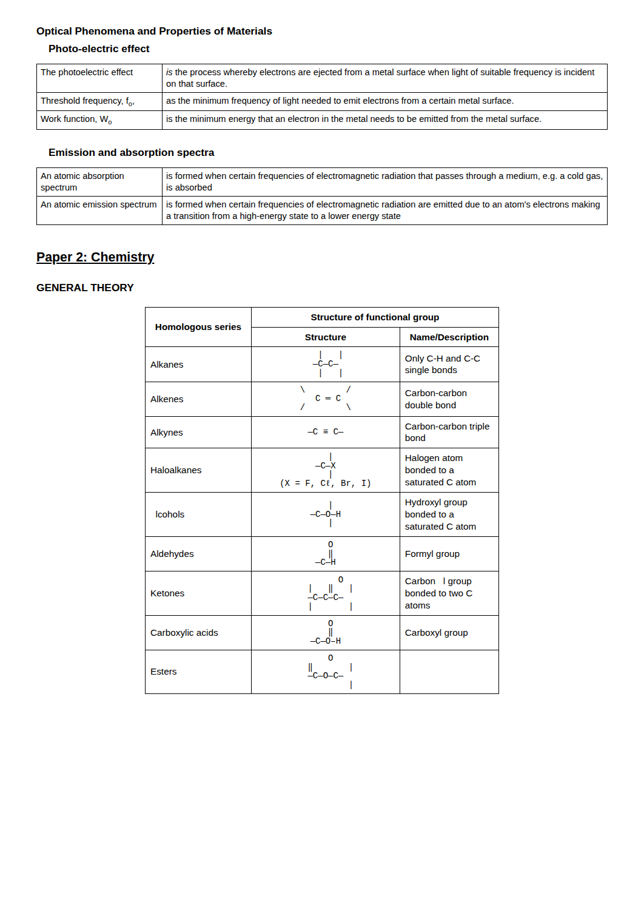Optical Phenomena and Properties of Materials
Photo-electric effect
| The photoelectric effect | is the process whereby electrons are ejected from a metal surface when light of suitable frequency is incident on that surface. |
| Threshold frequency, f o , | as the minimum frequency of light needed to emit electrons from a certain metal surface. |
| Work function, W o | is the minimum energy that an electron in the metal needs to be emitted from the metal surface. |
Emission and absorption spectra
| An atomic absorption spectrum | is formed when certain frequencies of electromagnetic radiation that passes through a medium, e.g. a cold gas, is absorbed |
| An atomic emission spectrum | is formed when certain frequencies of electromagnetic radiation are emitted due to an atom's electrons making a transition from a high-energy state to a lower energy state |
Paper 2: Chemistry
GENERAL THEORY
| Homologous series | Structure of functional group |
| --- | --- |
| Structure | Name/Description |
| Alkanes | / / —C—C— / / | Only C-H and C-C single bonds |
| Alkenes | \ / C ═ C / \ | Carbon-carbon double bond |
| Alkynes | —C ≡ C— | Carbon-carbon triple bond |
| Haloalkanes | / —C—X / (X = F, Cℓ, Br, I) | Halogen atom bonded to a saturated C atom |
| lcohols | / —C—O—H / | Hydroxyl group bonded to a saturated C atom |
| Aldehydes | O ‖ —C—H | Formyl group |
| Ketones | O / ‖ / —C—C—C— / / | Carbon l group bonded to two C atoms |
| Carboxylic acids | O ‖ —C—O–H | Carboxyl group |
| Esters | O ‖ / —C—O—C— / | |